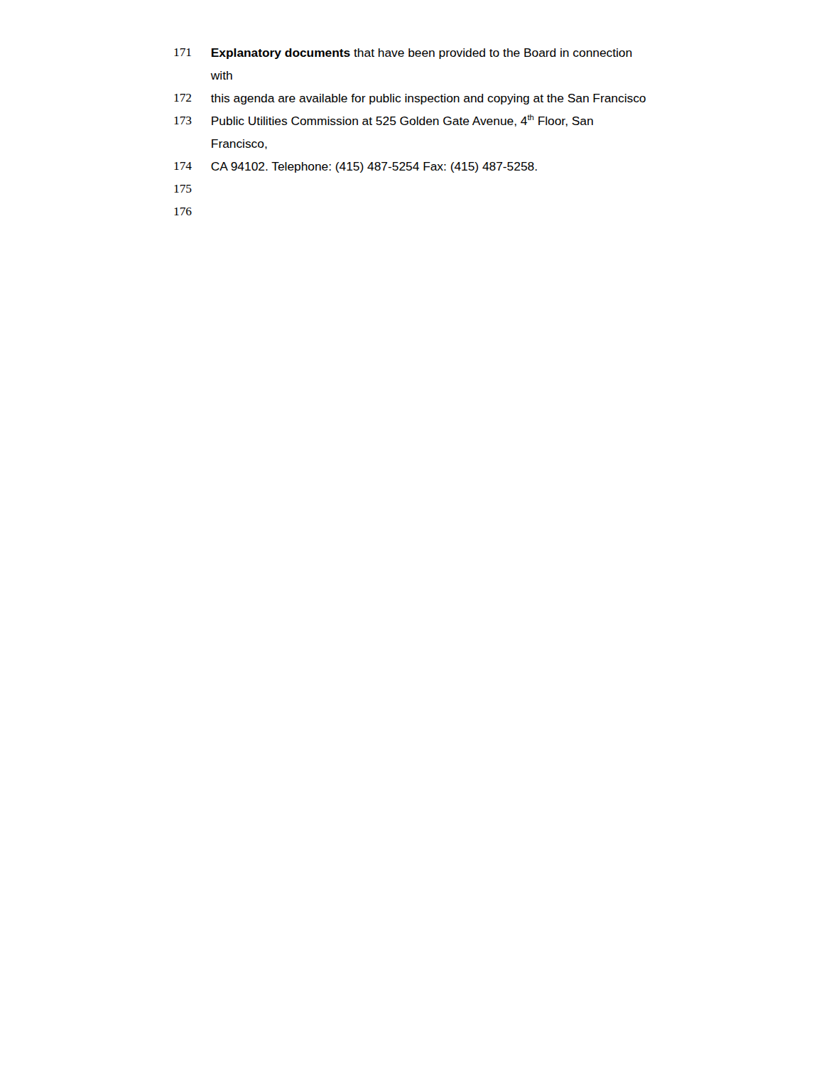| 171 | Explanatory documents that have been provided to the Board in connection with |
| 172 | this agenda are available for public inspection and copying at the San Francisco |
| 173 | Public Utilities Commission at 525 Golden Gate Avenue, 4 th Floor, San Francisco, |
| 174 | CA 94102. Telephone: (415) 487-5254 Fax: (415) 487-5258. |
| 175 | |
| 176 | |